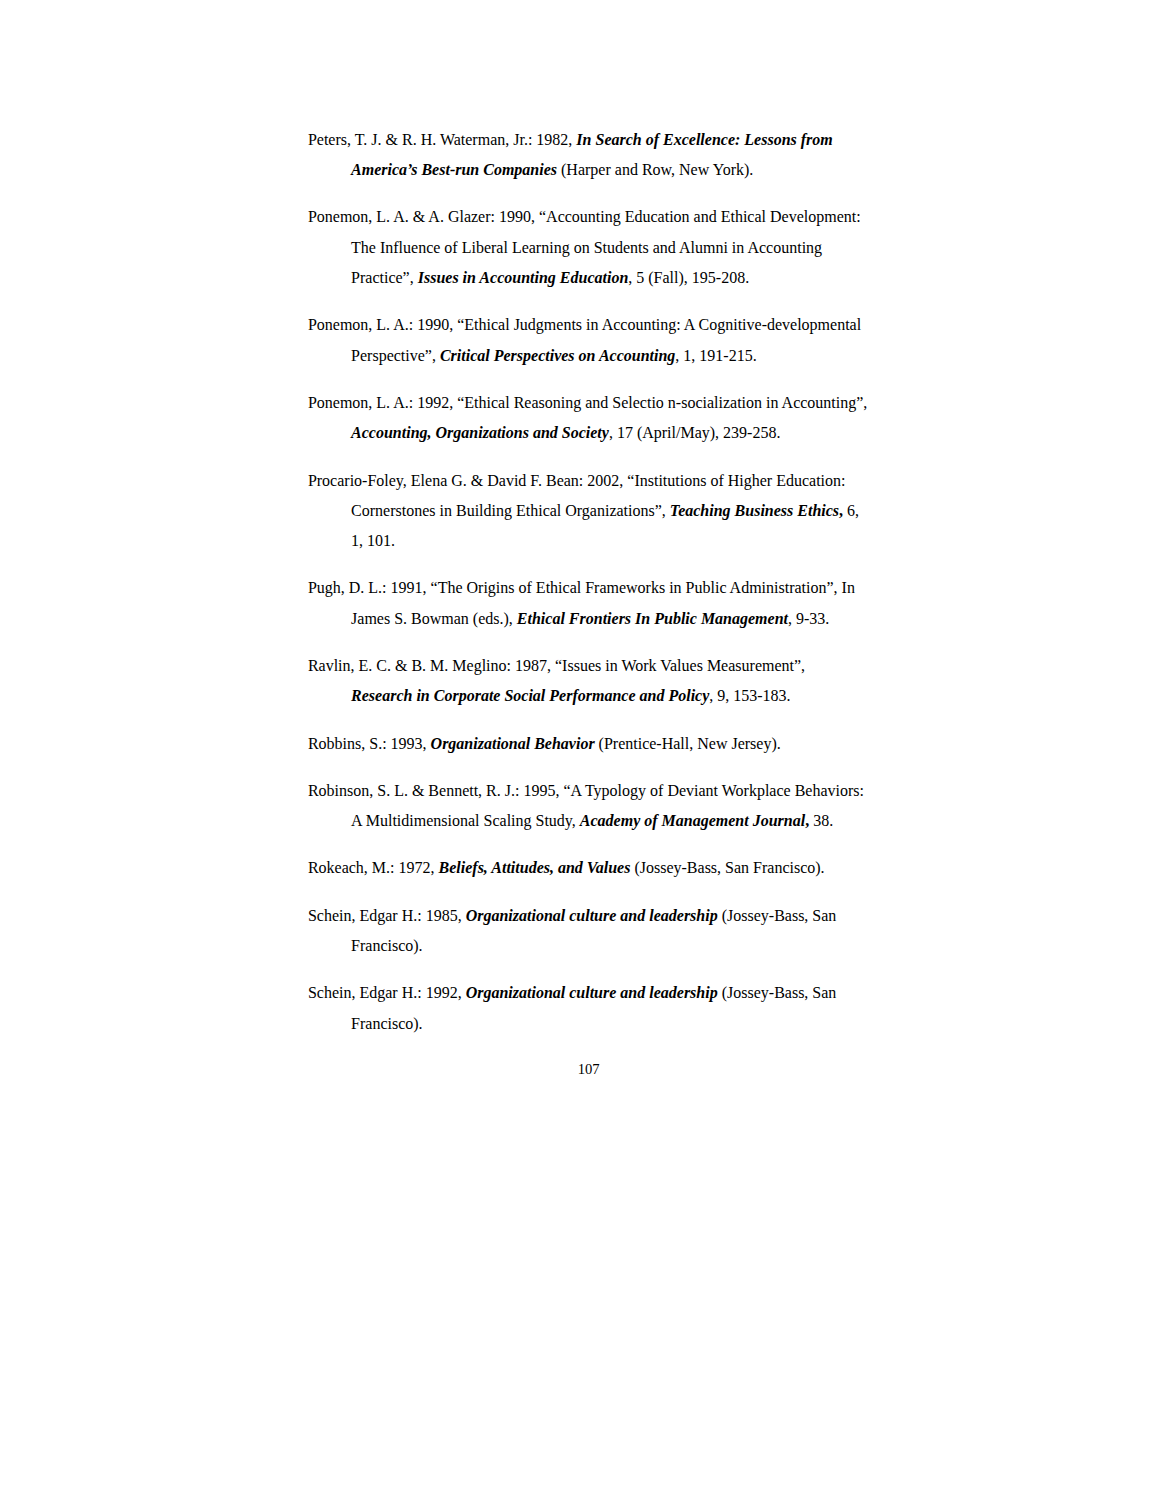Peters, T. J. & R. H. Waterman, Jr.: 1982, In Search of Excellence: Lessons from America’s Best-run Companies (Harper and Row, New York).
Ponemon, L. A. & A. Glazer: 1990, “Accounting Education and Ethical Development: The Influence of Liberal Learning on Students and Alumni in Accounting Practice”, Issues in Accounting Education, 5 (Fall), 195-208.
Ponemon, L. A.: 1990, “Ethical Judgments in Accounting: A Cognitive-developmental Perspective”, Critical Perspectives on Accounting, 1, 191-215.
Ponemon, L. A.: 1992, “Ethical Reasoning and Selectio n-socialization in Accounting”, Accounting, Organizations and Society, 17 (April/May), 239-258.
Procario-Foley, Elena G. & David F. Bean: 2002, “Institutions of Higher Education: Cornerstones in Building Ethical Organizations”, Teaching Business Ethics, 6, 1, 101.
Pugh, D. L.: 1991, “The Origins of Ethical Frameworks in Public Administration”, In James S. Bowman (eds.), Ethical Frontiers In Public Management, 9-33.
Ravlin, E. C. & B. M. Meglino: 1987, “Issues in Work Values Measurement”, Research in Corporate Social Performance and Policy, 9, 153-183.
Robbins, S.: 1993, Organizational Behavior (Prentice-Hall, New Jersey).
Robinson, S. L. & Bennett, R. J.: 1995, “A Typology of Deviant Workplace Behaviors: A Multidimensional Scaling Study, Academy of Management Journal, 38.
Rokeach, M.: 1972, Beliefs, Attitudes, and Values (Jossey-Bass, San Francisco).
Schein, Edgar H.: 1985, Organizational culture and leadership (Jossey-Bass, San Francisco).
Schein, Edgar H.: 1992, Organizational culture and leadership (Jossey-Bass, San Francisco).
107